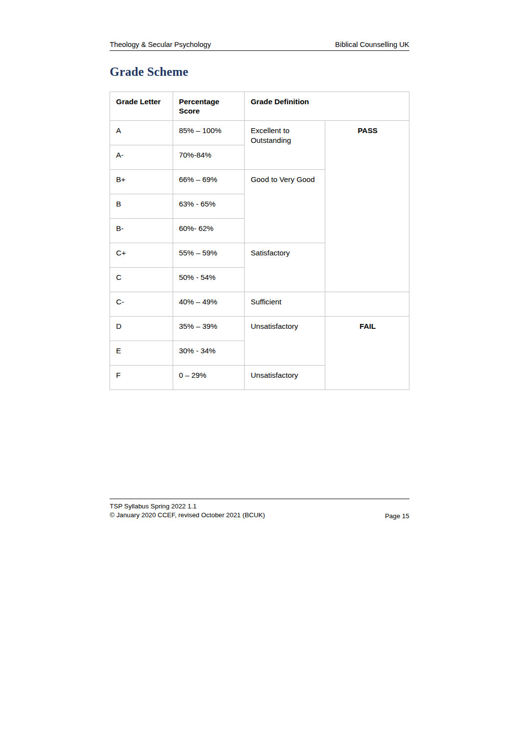Theology & Secular Psychology
Biblical Counselling UK
Grade Scheme
| Grade Letter | Percentage Score | Grade Definition |
| --- | --- | --- |
| A | 85% – 100% | Excellent to Outstanding | PASS |
| A- | 70%-84% |
| B+ | 66% – 69% | Good to Very Good |
| B | 63% - 65% |
| B- | 60%- 62% |
| C+ | 55% – 59% | Satisfactory |
| C | 50% - 54% |
| C- | 40% – 49% | Sufficient | |
| D | 35% – 39% | Unsatisfactory | FAIL |
| E | 30% - 34% |
| F | 0 – 29% | Unsatisfactory |
TSP Syllabus Spring 2022 1.1
© January 2020 CCEF, revised October 2021 (BCUK)
Page 15